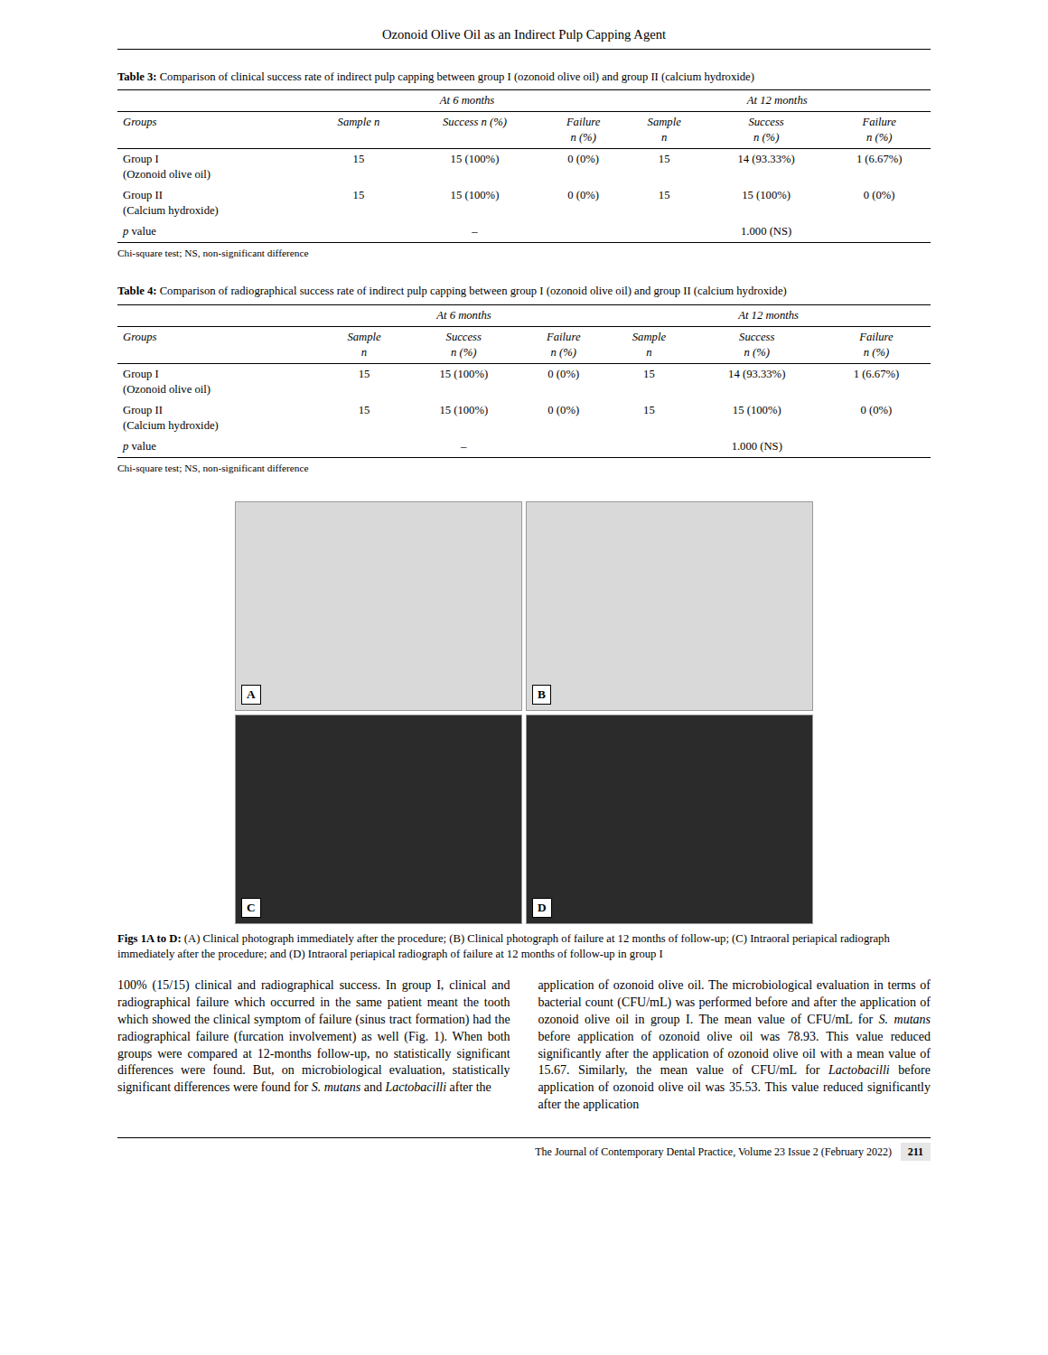Ozonoid Olive Oil as an Indirect Pulp Capping Agent
Table 3: Comparison of clinical success rate of indirect pulp capping between group I (ozonoid olive oil) and group II (calcium hydroxide)
| | At 6 months | At 12 months |
| --- | --- | --- |
| Groups | Sample n | Success n (%) | Failure n (%) | Sample n | Success n (%) | Failure n (%) |
| Group I (Ozonoid olive oil) | 15 | 15 (100%) | 0 (0%) | 15 | 14 (93.33%) | 1 (6.67%) |
| Group II (Calcium hydroxide) | 15 | 15 (100%) | 0 (0%) | 15 | 15 (100%) | 0 (0%) |
| p value | | – | | | 1.000 (NS) | |
Chi-square test; NS, non-significant difference
Table 4: Comparison of radiographical success rate of indirect pulp capping between group I (ozonoid olive oil) and group II (calcium hydroxide)
| | At 6 months | At 12 months |
| --- | --- | --- |
| Groups | Sample n | Success n (%) | Failure n (%) | Sample n | Success n (%) | Failure n (%) |
| Group I (Ozonoid olive oil) | 15 | 15 (100%) | 0 (0%) | 15 | 14 (93.33%) | 1 (6.67%) |
| Group II (Calcium hydroxide) | 15 | 15 (100%) | 0 (0%) | 15 | 15 (100%) | 0 (0%) |
| p value | | – | | | 1.000 (NS) | |
Chi-square test; NS, non-significant difference
A
B
C
D
Figs 1A to D: (A) Clinical photograph immediately after the procedure; (B) Clinical photograph of failure at 12 months of follow-up; (C) Intraoral periapical radiograph immediately after the procedure; and (D) Intraoral periapical radiograph of failure at 12 months of follow-up in group I
100% (15/15) clinical and radiographical success. In group I, clinical and radiographical failure which occurred in the same patient meant the tooth which showed the clinical symptom of failure (sinus tract formation) had the radiographical failure (furcation involvement) as well (Fig. 1). When both groups were compared at 12-months follow-up, no statistically significant differences were found. But, on microbiological evaluation, statistically significant differences were found for S. mutans and Lactobacilli after the
application of ozonoid olive oil. The microbiological evaluation in terms of bacterial count (CFU/mL) was performed before and after the application of ozonoid olive oil in group I. The mean value of CFU/mL for S. mutans before application of ozonoid olive oil was 78.93. This value reduced significantly after the application of ozonoid olive oil with a mean value of 15.67. Similarly, the mean value of CFU/mL for Lactobacilli before application of ozonoid olive oil was 35.53. This value reduced significantly after the application
The Journal of Contemporary Dental Practice, Volume 23 Issue 2 (February 2022) 211